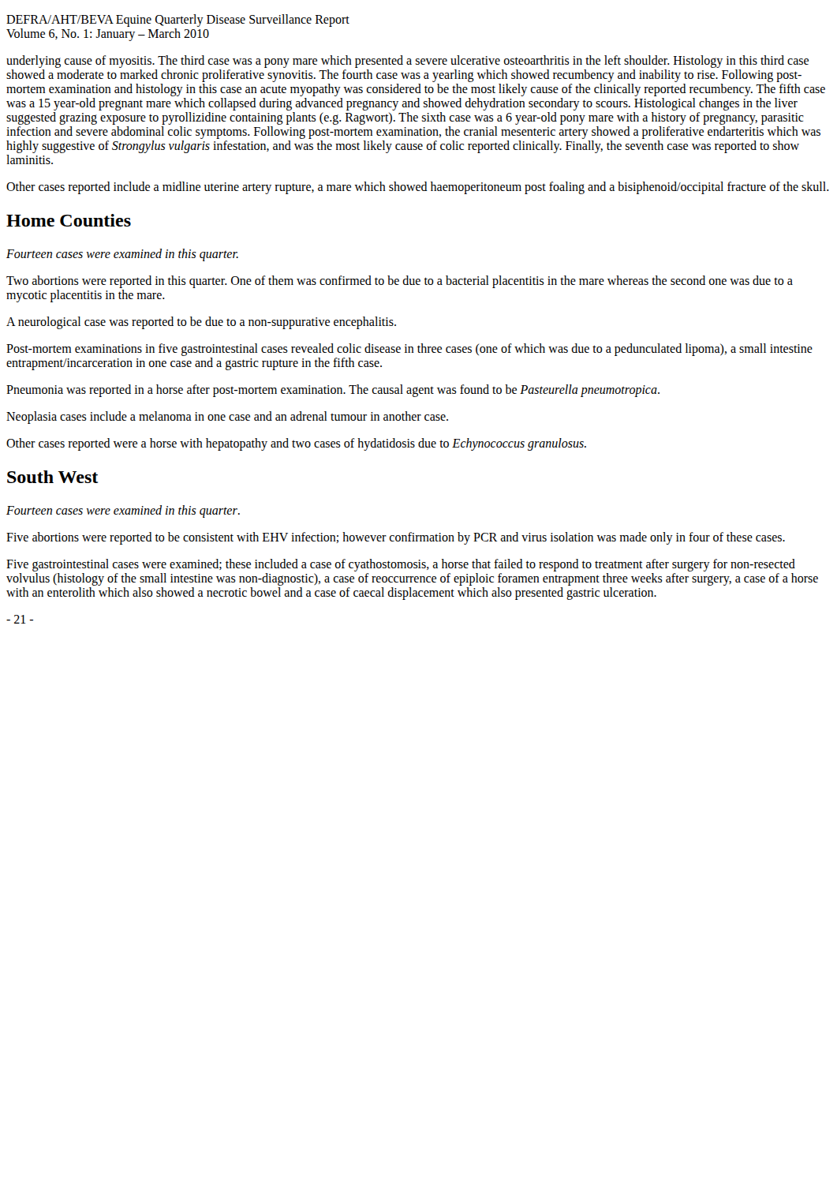DEFRA/AHT/BEVA Equine Quarterly Disease Surveillance Report
Volume 6, No. 1: January – March 2010
underlying cause of myositis. The third case was a pony mare which presented a severe ulcerative osteoarthritis in the left shoulder. Histology in this third case showed a moderate to marked chronic proliferative synovitis. The fourth case was a yearling which showed recumbency and inability to rise. Following post-mortem examination and histology in this case an acute myopathy was considered to be the most likely cause of the clinically reported recumbency. The fifth case was a 15 year-old pregnant mare which collapsed during advanced pregnancy and showed dehydration secondary to scours. Histological changes in the liver suggested grazing exposure to pyrollizidine containing plants (e.g. Ragwort). The sixth case was a 6 year-old pony mare with a history of pregnancy, parasitic infection and severe abdominal colic symptoms. Following post-mortem examination, the cranial mesenteric artery showed a proliferative endarteritis which was highly suggestive of Strongylus vulgaris infestation, and was the most likely cause of colic reported clinically. Finally, the seventh case was reported to show laminitis.
Other cases reported include a midline uterine artery rupture, a mare which showed haemoperitoneum post foaling and a bisiphenoid/occipital fracture of the skull.
Home Counties
Fourteen cases were examined in this quarter.
Two abortions were reported in this quarter. One of them was confirmed to be due to a bacterial placentitis in the mare whereas the second one was due to a mycotic placentitis in the mare.
A neurological case was reported to be due to a non-suppurative encephalitis.
Post-mortem examinations in five gastrointestinal cases revealed colic disease in three cases (one of which was due to a pedunculated lipoma), a small intestine entrapment/incarceration in one case and a gastric rupture in the fifth case.
Pneumonia was reported in a horse after post-mortem examination. The causal agent was found to be Pasteurella pneumotropica.
Neoplasia cases include a melanoma in one case and an adrenal tumour in another case.
Other cases reported were a horse with hepatopathy and two cases of hydatidosis due to Echynococcus granulosus.
South West
Fourteen cases were examined in this quarter.
Five abortions were reported to be consistent with EHV infection; however confirmation by PCR and virus isolation was made only in four of these cases.
Five gastrointestinal cases were examined; these included a case of cyathostomosis, a horse that failed to respond to treatment after surgery for non-resected volvulus (histology of the small intestine was non-diagnostic), a case of reoccurrence of epiploic foramen entrapment three weeks after surgery, a case of a horse with an enterolith which also showed a necrotic bowel and a case of caecal displacement which also presented gastric ulceration.
- 21 -